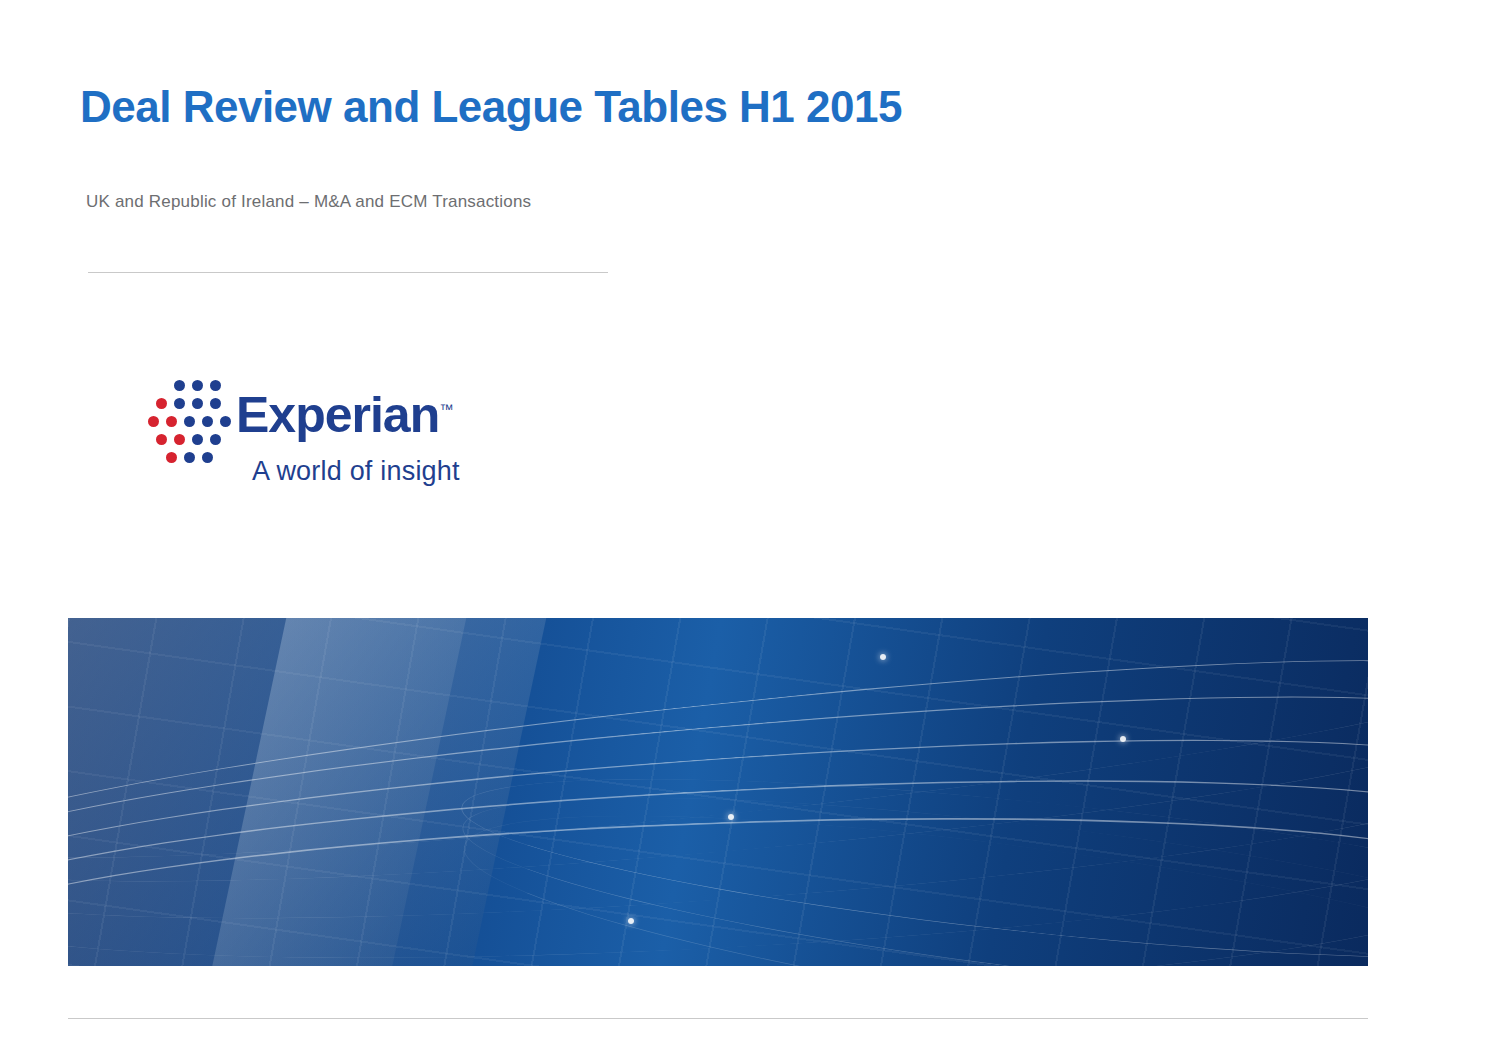Deal Review and League Tables H1 2015
UK and Republic of Ireland – M&A and ECM Transactions
Experian™
A world of insight